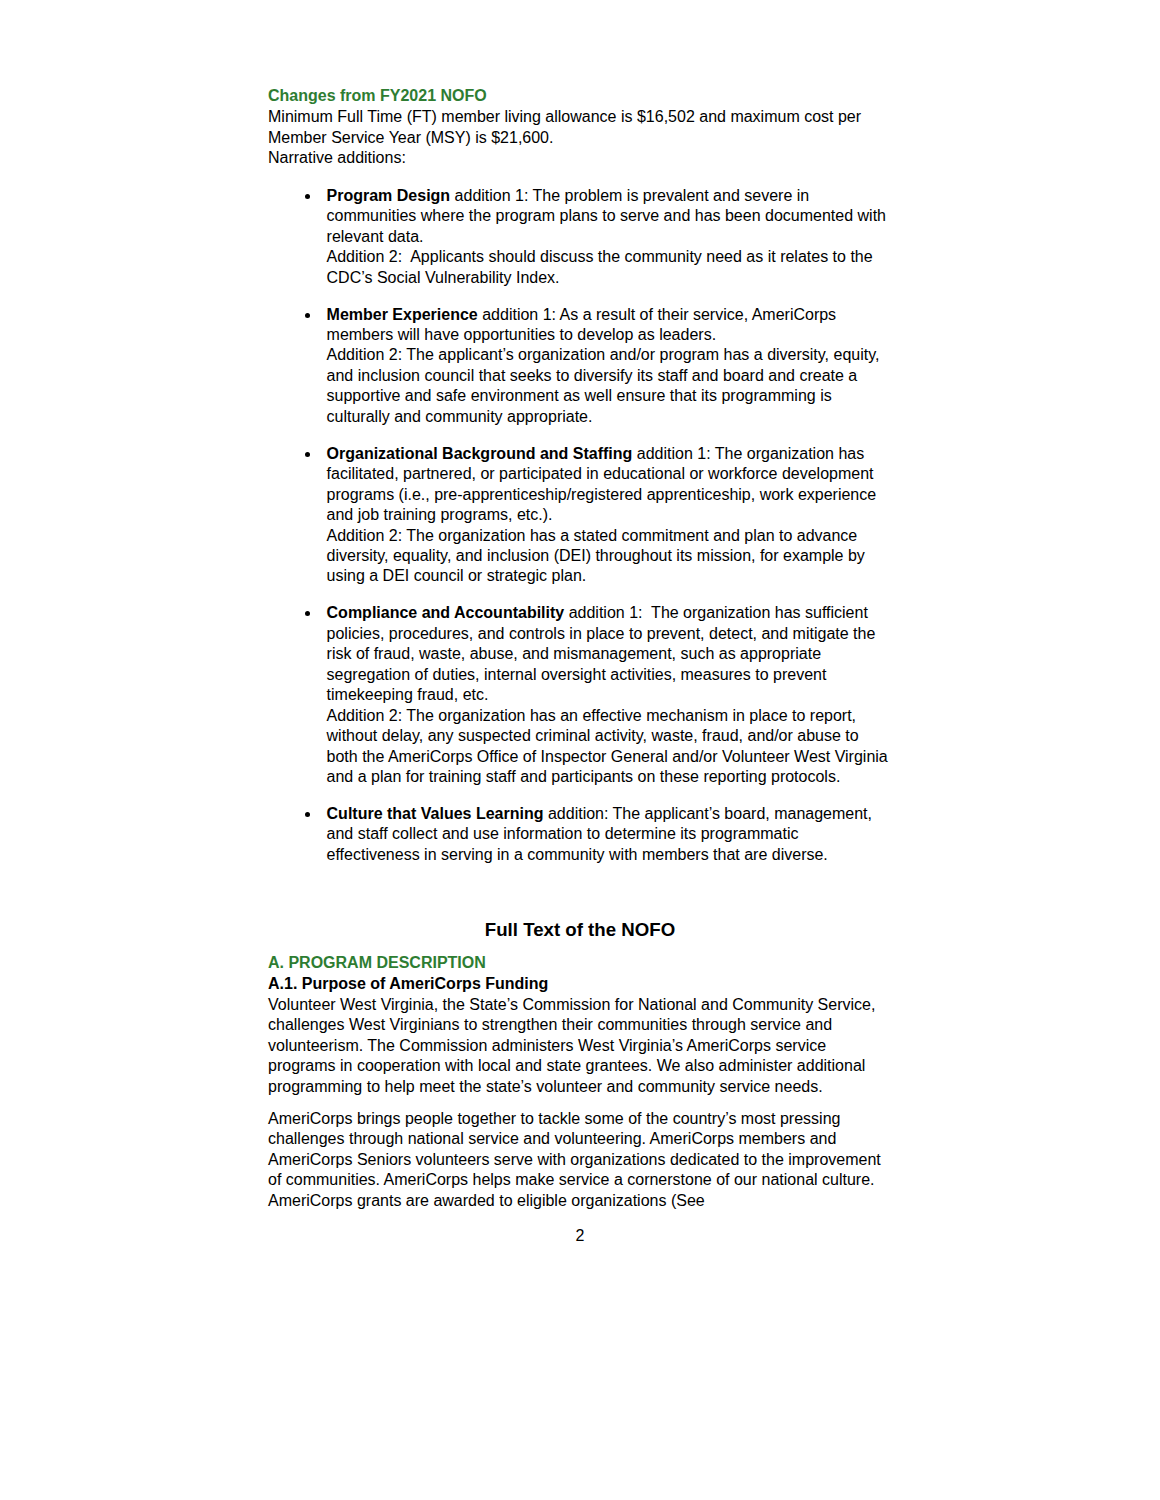Changes from FY2021 NOFO
Minimum Full Time (FT) member living allowance is $16,502 and maximum cost per Member Service Year (MSY) is $21,600.
Narrative additions:
Program Design addition 1: The problem is prevalent and severe in communities where the program plans to serve and has been documented with relevant data.
Addition 2: Applicants should discuss the community need as it relates to the CDC’s Social Vulnerability Index.
Member Experience addition 1: As a result of their service, AmeriCorps members will have opportunities to develop as leaders.
Addition 2: The applicant’s organization and/or program has a diversity, equity, and inclusion council that seeks to diversify its staff and board and create a supportive and safe environment as well ensure that its programming is culturally and community appropriate.
Organizational Background and Staffing addition 1: The organization has facilitated, partnered, or participated in educational or workforce development programs (i.e., pre-apprenticeship/registered apprenticeship, work experience and job training programs, etc.).
Addition 2: The organization has a stated commitment and plan to advance diversity, equality, and inclusion (DEI) throughout its mission, for example by using a DEI council or strategic plan.
Compliance and Accountability addition 1: The organization has sufficient policies, procedures, and controls in place to prevent, detect, and mitigate the risk of fraud, waste, abuse, and mismanagement, such as appropriate segregation of duties, internal oversight activities, measures to prevent timekeeping fraud, etc.
Addition 2: The organization has an effective mechanism in place to report, without delay, any suspected criminal activity, waste, fraud, and/or abuse to both the AmeriCorps Office of Inspector General and/or Volunteer West Virginia and a plan for training staff and participants on these reporting protocols.
Culture that Values Learning addition: The applicant’s board, management, and staff collect and use information to determine its programmatic effectiveness in serving in a community with members that are diverse.
Full Text of the NOFO
A. PROGRAM DESCRIPTION
A.1. Purpose of AmeriCorps Funding
Volunteer West Virginia, the State’s Commission for National and Community Service, challenges West Virginians to strengthen their communities through service and volunteerism. The Commission administers West Virginia’s AmeriCorps service programs in cooperation with local and state grantees. We also administer additional programming to help meet the state’s volunteer and community service needs.
AmeriCorps brings people together to tackle some of the country’s most pressing challenges through national service and volunteering. AmeriCorps members and AmeriCorps Seniors volunteers serve with organizations dedicated to the improvement of communities. AmeriCorps helps make service a cornerstone of our national culture. AmeriCorps grants are awarded to eligible organizations (See
2